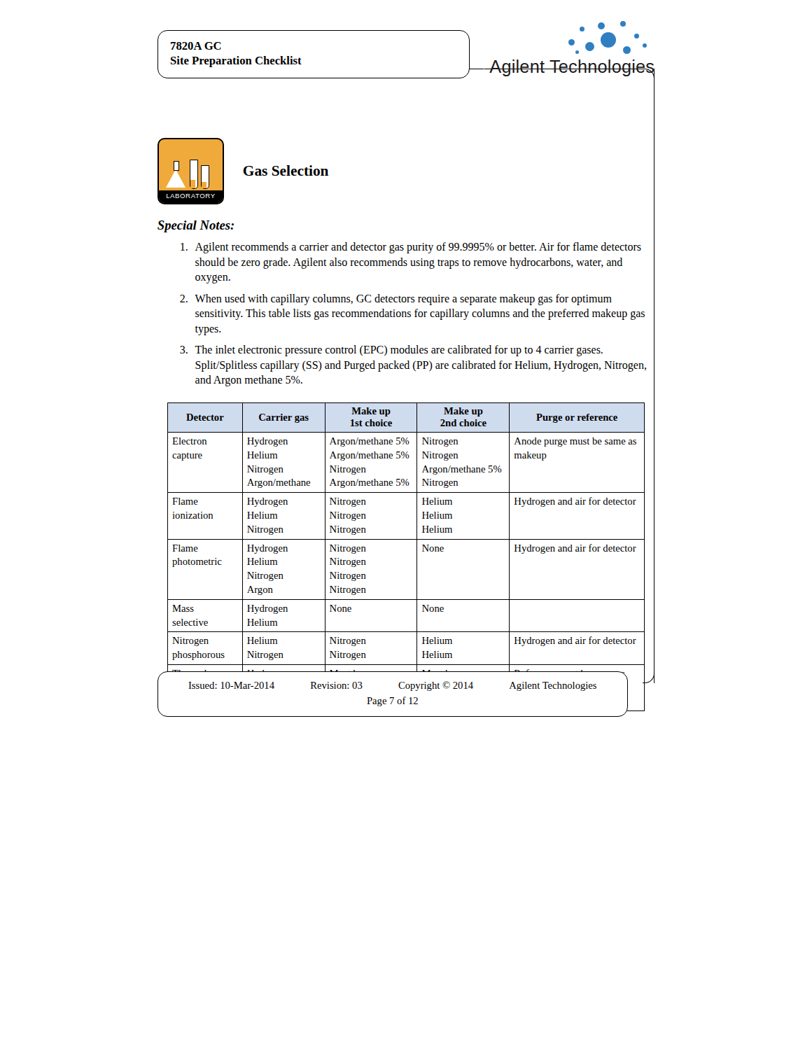Agilent Technologies
7820A GC
Site Preparation Checklist
LABORATORY
Gas Selection
Special Notes:
Agilent recommends a carrier and detector gas purity of 99.9995% or better. Air for flame detectors should be zero grade. Agilent also recommends using traps to remove hydrocarbons, water, and oxygen.
When used with capillary columns, GC detectors require a separate makeup gas for optimum sensitivity. This table lists gas recommendations for capillary columns and the preferred makeup gas types.
The inlet electronic pressure control (EPC) modules are calibrated for up to 4 carrier gases. Split/Splitless capillary (SS) and Purged packed (PP) are calibrated for Helium, Hydrogen, Nitrogen, and Argon methane 5%.
| Detector | Carrier gas | Make up 1st choice | Make up 2nd choice | Purge or reference |
| --- | --- | --- | --- | --- |
| Electron capture | Hydrogen Helium Nitrogen Argon/methane | Argon/methane 5% Argon/methane 5% Nitrogen Argon/methane 5% | Nitrogen Nitrogen Argon/methane 5% Nitrogen | Anode purge must be same as makeup |
| Flame ionization | Hydrogen Helium Nitrogen | Nitrogen Nitrogen Nitrogen | Helium Helium Helium | Hydrogen and air for detector |
| Flame photometric | Hydrogen Helium Nitrogen Argon | Nitrogen Nitrogen Nitrogen Nitrogen | None | Hydrogen and air for detector |
| Mass selective | Hydrogen Helium | None | None | |
| Nitrogen phosphorous | Helium Nitrogen | Nitrogen Nitrogen | Helium Helium | Hydrogen and air for detector |
| Thermal conductivity | Hydrogen Helium Nitrogen | Must be same as carrier and reference | Must be same as carrier and reference | Reference must be same as carrier and makeup |
Issued: 10-Mar-2014 Revision: 03 Copyright © 2014 Agilent Technologies
Page 7 of 12